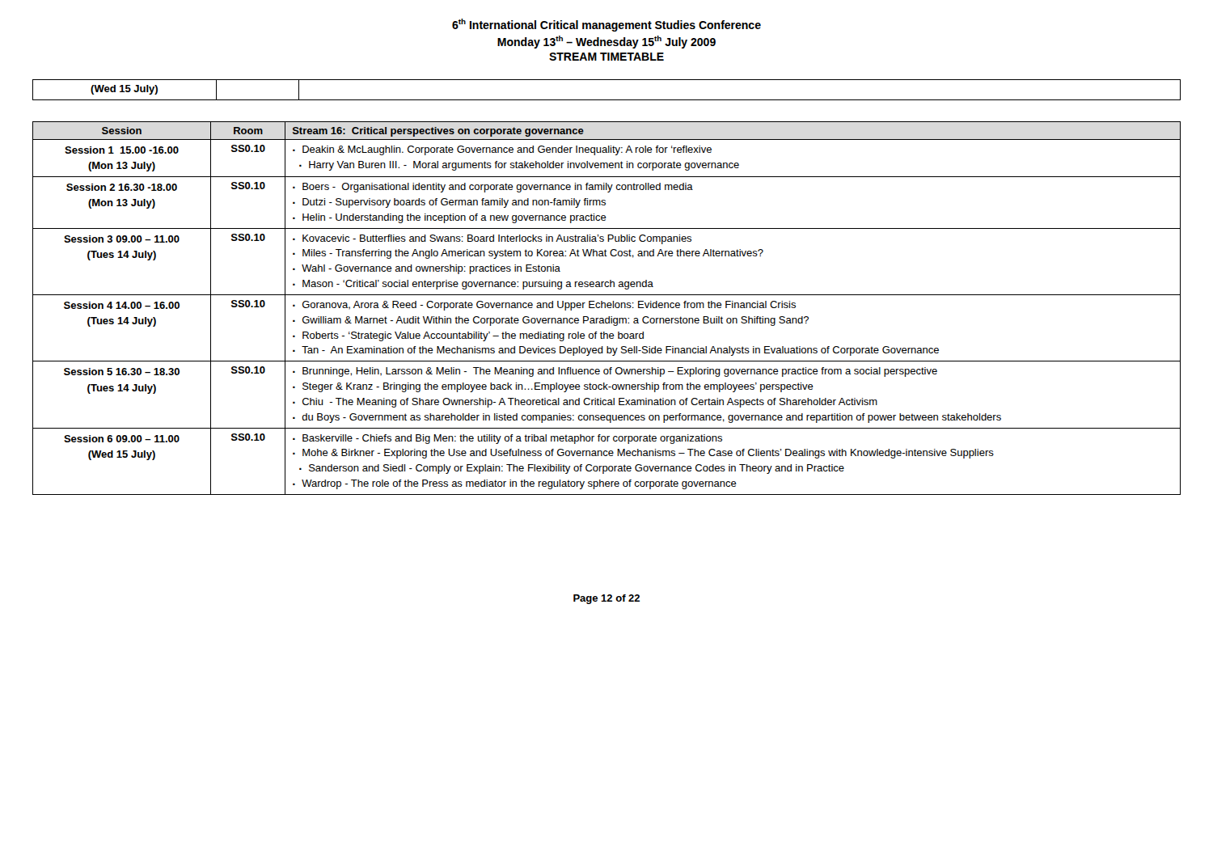6th International Critical management Studies Conference
Monday 13th – Wednesday 15th July 2009
STREAM TIMETABLE
| (Wed 15 July) | | |
| Session | Room | Stream 16: Critical perspectives on corporate governance |
| --- | --- | --- |
| Session 1 15.00 -16.00 (Mon 13 July) | SS0.10 | Deakin & McLaughlin. Corporate Governance and Gender Inequality: A role for ‘reflexive Harry Van Buren III. - Moral arguments for stakeholder involvement in corporate governance |
| Session 2 16.30 -18.00 (Mon 13 July) | SS0.10 | Boers - Organisational identity and corporate governance in family controlled media Dutzi - Supervisory boards of German family and non-family firms Helin - Understanding the inception of a new governance practice |
| Session 3 09.00 – 11.00 (Tues 14 July) | SS0.10 | Kovacevic - Butterflies and Swans: Board Interlocks in Australia’s Public Companies Miles - Transferring the Anglo American system to Korea: At What Cost, and Are there Alternatives? Wahl - Governance and ownership: practices in Estonia Mason - ‘Critical’ social enterprise governance: pursuing a research agenda |
| Session 4 14.00 – 16.00 (Tues 14 July) | SS0.10 | Goranova, Arora & Reed - Corporate Governance and Upper Echelons: Evidence from the Financial Crisis Gwilliam & Marnet - Audit Within the Corporate Governance Paradigm: a Cornerstone Built on Shifting Sand? Roberts - ‘Strategic Value Accountability’ – the mediating role of the board Tan - An Examination of the Mechanisms and Devices Deployed by Sell-Side Financial Analysts in Evaluations of Corporate Governance |
| Session 5 16.30 – 18.30 (Tues 14 July) | SS0.10 | Brunninge, Helin, Larsson & Melin - The Meaning and Influence of Ownership – Exploring governance practice from a social perspective Steger & Kranz - Bringing the employee back in…Employee stock-ownership from the employees’ perspective Chiu - The Meaning of Share Ownership- A Theoretical and Critical Examination of Certain Aspects of Shareholder Activism du Boys - Government as shareholder in listed companies: consequences on performance, governance and repartition of power between stakeholders |
| Session 6 09.00 – 11.00 (Wed 15 July) | SS0.10 | Baskerville - Chiefs and Big Men: the utility of a tribal metaphor for corporate organizations Mohe & Birkner - Exploring the Use and Usefulness of Governance Mechanisms – The Case of Clients’ Dealings with Knowledge-intensive Suppliers Sanderson and Siedl - Comply or Explain: The Flexibility of Corporate Governance Codes in Theory and in Practice Wardrop - The role of the Press as mediator in the regulatory sphere of corporate governance |
Page 12 of 22